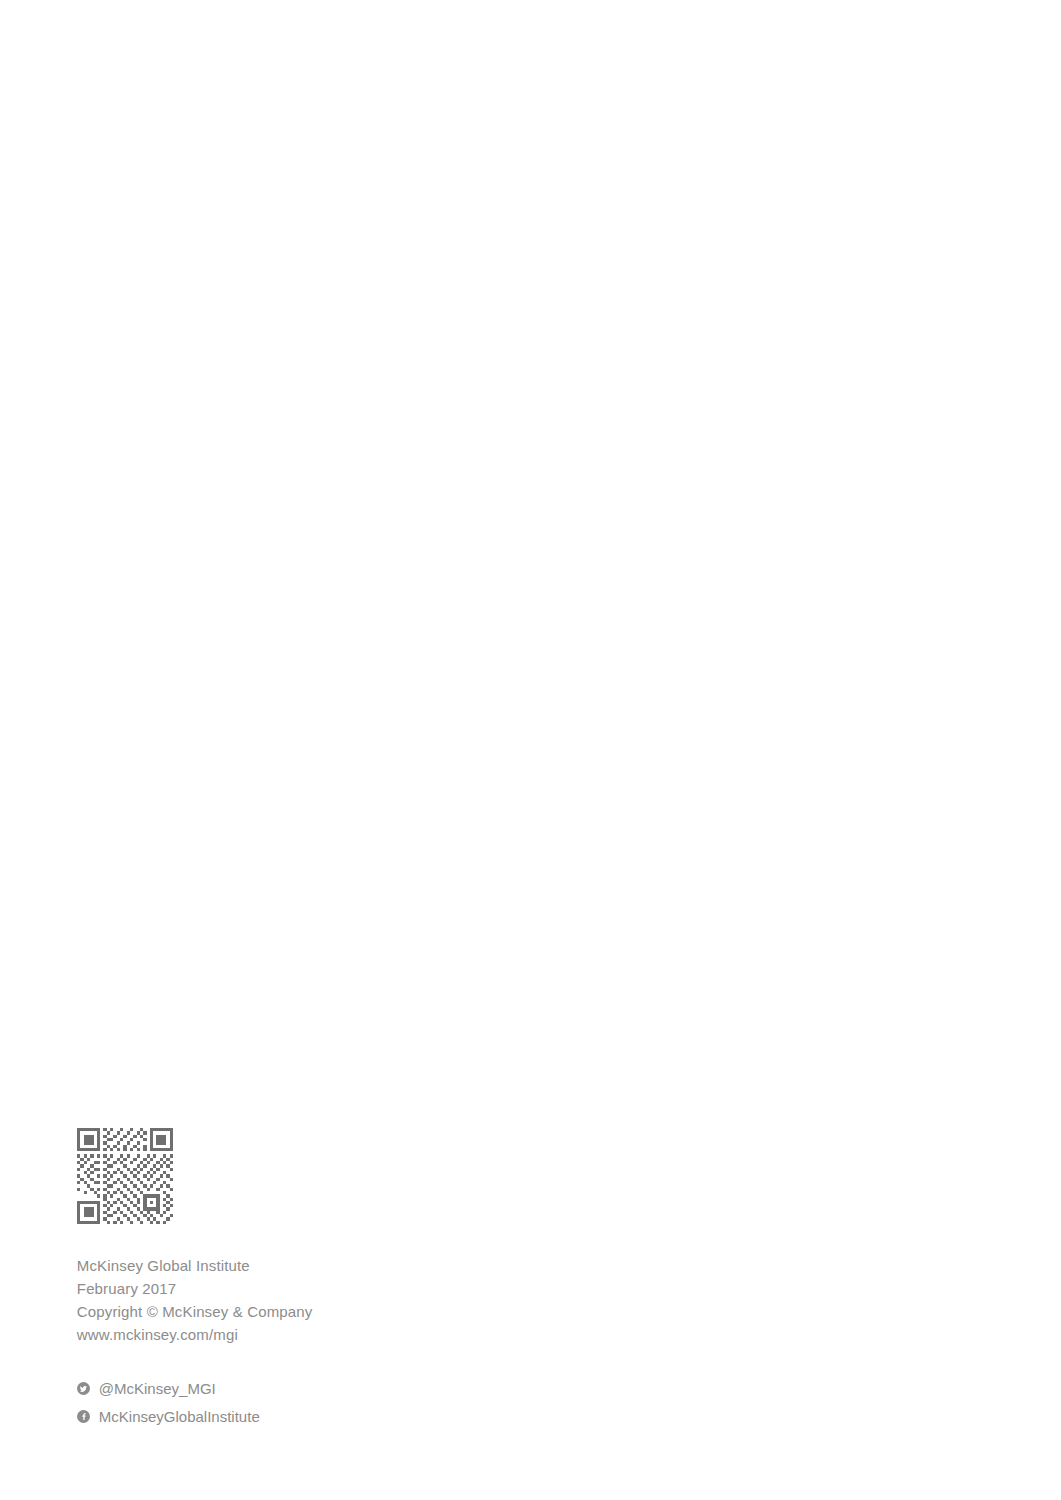McKinsey Global Institute
February 2017
Copyright © McKinsey & Company
www.mckinsey.com/mgi
@McKinsey_MGI
McKinseyGlobalInstitute